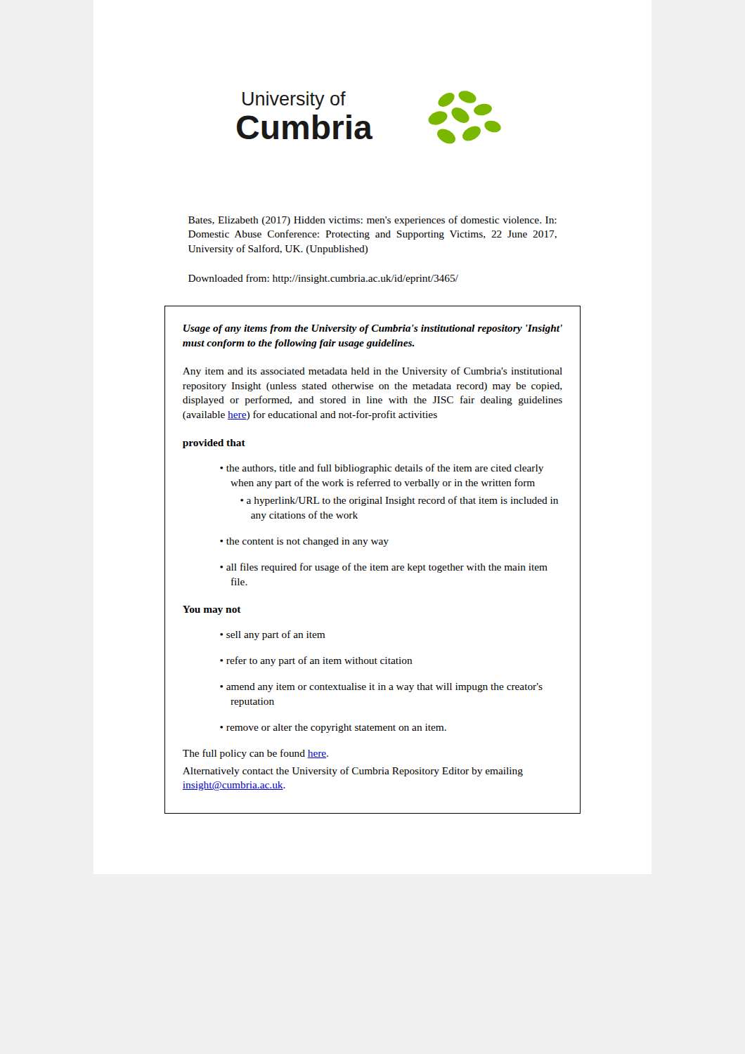University of Cumbria
Bates, Elizabeth (2017) Hidden victims: men's experiences of domestic violence. In: Domestic Abuse Conference: Protecting and Supporting Victims, 22 June 2017, University of Salford, UK. (Unpublished)
Downloaded from: http://insight.cumbria.ac.uk/id/eprint/3465/
Usage of any items from the University of Cumbria's institutional repository 'Insight' must conform to the following fair usage guidelines.
Any item and its associated metadata held in the University of Cumbria's institutional repository Insight (unless stated otherwise on the metadata record) may be copied, displayed or performed, and stored in line with the JISC fair dealing guidelines (available here) for educational and not-for-profit activities
provided that
• the authors, title and full bibliographic details of the item are cited clearly when any part of the work is referred to verbally or in the written form
• a hyperlink/URL to the original Insight record of that item is included in any citations of the work
• the content is not changed in any way
• all files required for usage of the item are kept together with the main item file.
You may not
• sell any part of an item
• refer to any part of an item without citation
• amend any item or contextualise it in a way that will impugn the creator's reputation
• remove or alter the copyright statement on an item.
The full policy can be found here.
Alternatively contact the University of Cumbria Repository Editor by emailing insight@cumbria.ac.uk.